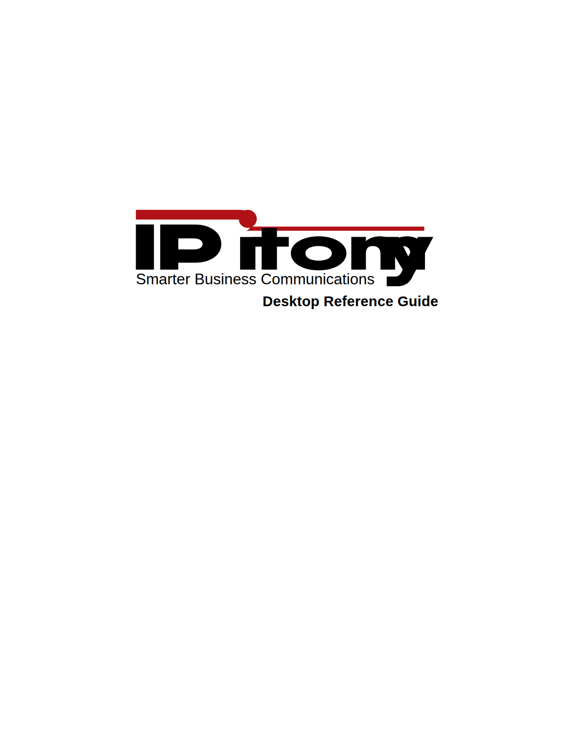IPitomy IPitomy logo with the tagline Smarter Business Communications Smarter Business Communications
Desktop Reference Guide